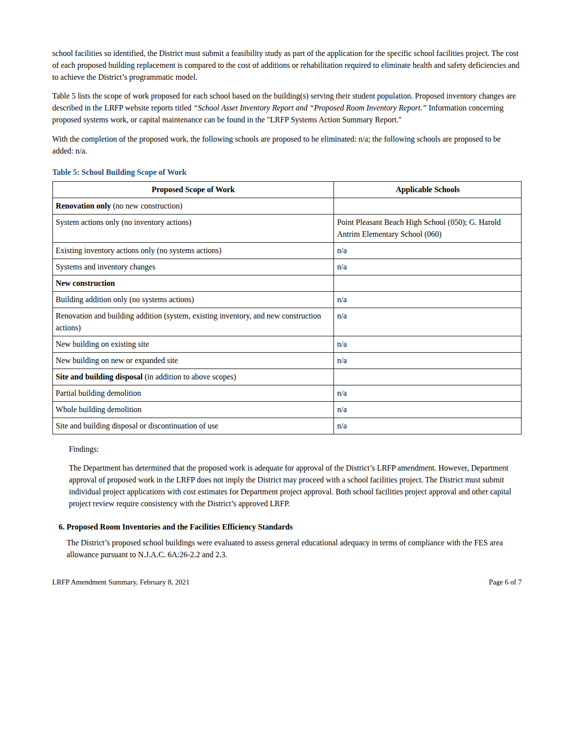school facilities so identified, the District must submit a feasibility study as part of the application for the specific school facilities project. The cost of each proposed building replacement is compared to the cost of additions or rehabilitation required to eliminate health and safety deficiencies and to achieve the District’s programmatic model.
Table 5 lists the scope of work proposed for each school based on the building(s) serving their student population. Proposed inventory changes are described in the LRFP website reports titled “School Asset Inventory Report and “Proposed Room Inventory Report.” Information concerning proposed systems work, or capital maintenance can be found in the "LRFP Systems Action Summary Report."
With the completion of the proposed work, the following schools are proposed to be eliminated: n/a; the following schools are proposed to be added: n/a.
Table 5: School Building Scope of Work
| Proposed Scope of Work | Applicable Schools |
| --- | --- |
| Renovation only (no new construction) | |
| System actions only (no inventory actions) | Point Pleasant Beach High School (050); G. Harold Antrim Elementary School (060) |
| Existing inventory actions only (no systems actions) | n/a |
| Systems and inventory changes | n/a |
| New construction | |
| Building addition only (no systems actions) | n/a |
| Renovation and building addition (system, existing inventory, and new construction actions) | n/a |
| New building on existing site | n/a |
| New building on new or expanded site | n/a |
| Site and building disposal (in addition to above scopes) | |
| Partial building demolition | n/a |
| Whole building demolition | n/a |
| Site and building disposal or discontinuation of use | n/a |
Findings:
The Department has determined that the proposed work is adequate for approval of the District’s LRFP amendment. However, Department approval of proposed work in the LRFP does not imply the District may proceed with a school facilities project. The District must submit individual project applications with cost estimates for Department project approval. Both school facilities project approval and other capital project review require consistency with the District’s approved LRFP.
Proposed Room Inventories and the Facilities Efficiency Standards
The District’s proposed school buildings were evaluated to assess general educational adequacy in terms of compliance with the FES area allowance pursuant to N.J.A.C. 6A:26-2.2 and 2.3.
LRFP Amendment Summary, February 8, 2021 Page 6 of 7